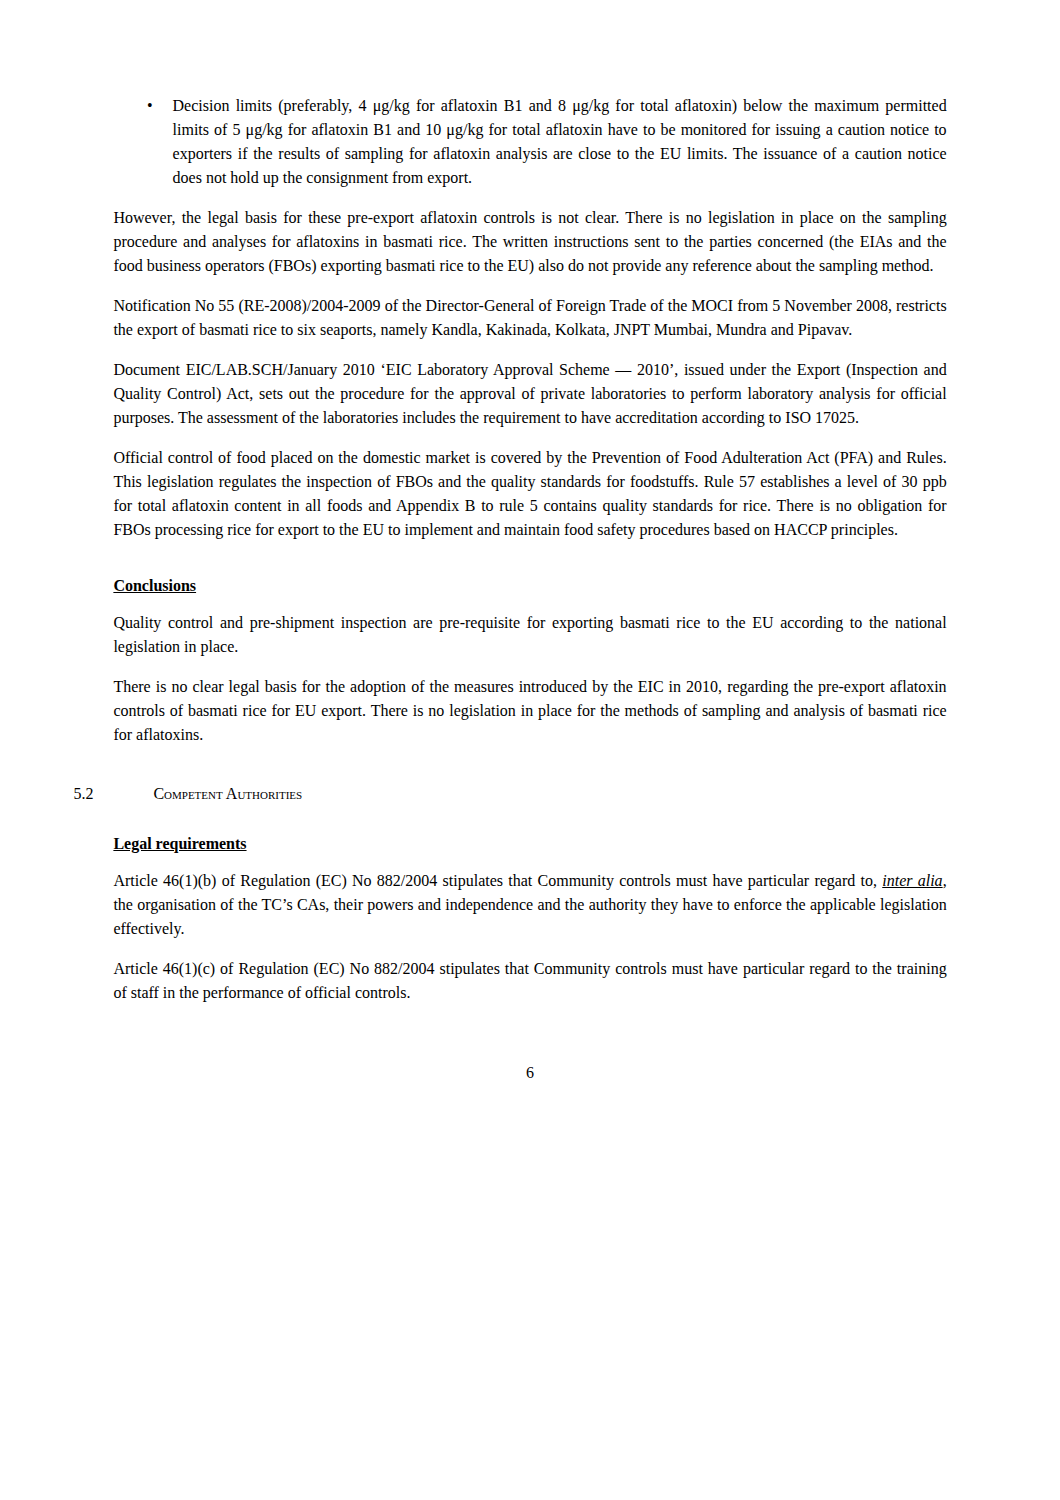Decision limits (preferably, 4 μg/kg for aflatoxin B1 and 8 μg/kg for total aflatoxin) below the maximum permitted limits of 5 μg/kg for aflatoxin B1 and 10 μg/kg for total aflatoxin have to be monitored for issuing a caution notice to exporters if the results of sampling for aflatoxin analysis are close to the EU limits. The issuance of a caution notice does not hold up the consignment from export.
However, the legal basis for these pre-export aflatoxin controls is not clear. There is no legislation in place on the sampling procedure and analyses for aflatoxins in basmati rice. The written instructions sent to the parties concerned (the EIAs and the food business operators (FBOs) exporting basmati rice to the EU) also do not provide any reference about the sampling method.
Notification No 55 (RE-2008)/2004-2009 of the Director-General of Foreign Trade of the MOCI from 5 November 2008, restricts the export of basmati rice to six seaports, namely Kandla, Kakinada, Kolkata, JNPT Mumbai, Mundra and Pipavav.
Document EIC/LAB.SCH/January 2010 ‘EIC Laboratory Approval Scheme — 2010’, issued under the Export (Inspection and Quality Control) Act, sets out the procedure for the approval of private laboratories to perform laboratory analysis for official purposes. The assessment of the laboratories includes the requirement to have accreditation according to ISO 17025.
Official control of food placed on the domestic market is covered by the Prevention of Food Adulteration Act (PFA) and Rules. This legislation regulates the inspection of FBOs and the quality standards for foodstuffs. Rule 57 establishes a level of 30 ppb for total aflatoxin content in all foods and Appendix B to rule 5 contains quality standards for rice. There is no obligation for FBOs processing rice for export to the EU to implement and maintain food safety procedures based on HACCP principles.
Conclusions
Quality control and pre-shipment inspection are pre-requisite for exporting basmati rice to the EU according to the national legislation in place.
There is no clear legal basis for the adoption of the measures introduced by the EIC in 2010, regarding the pre-export aflatoxin controls of basmati rice for EU export. There is no legislation in place for the methods of sampling and analysis of basmati rice for aflatoxins.
5.2 Competent Authorities
Legal requirements
Article 46(1)(b) of Regulation (EC) No 882/2004 stipulates that Community controls must have particular regard to, inter alia, the organisation of the TC’s CAs, their powers and independence and the authority they have to enforce the applicable legislation effectively.
Article 46(1)(c) of Regulation (EC) No 882/2004 stipulates that Community controls must have particular regard to the training of staff in the performance of official controls.
6